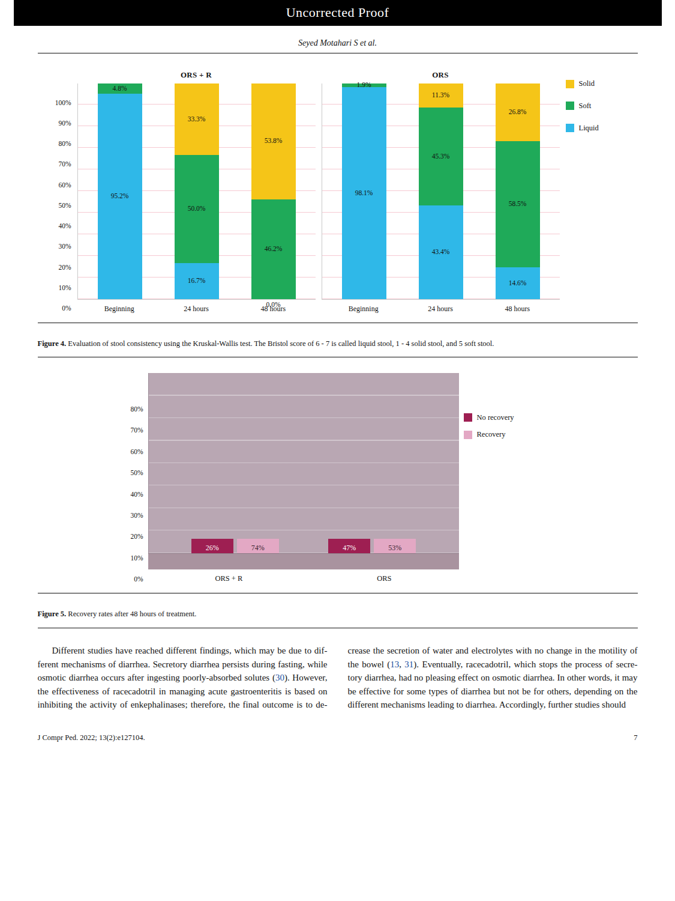Uncorrected Proof
Seyed Motahari S et al.
100% 90% 80% 70% 60% 50% 40% 30% 20% 10% 0%
ORS + R
4.8%
95.2%
33.3%
50.0%
16.7%
53.8%
46.2%
0.0%
Beginning 24 hours 48 hours
ORS
1.9%
98.1%
11.3%
45.3%
43.4%
26.8%
58.5%
14.6%
Beginning 24 hours 48 hours
Solid
Soft
Liquid
Figure 4. Evaluation of stool consistency using the Kruskal-Wallis test. The Bristol score of 6 - 7 is called liquid stool, 1 - 4 solid stool, and 5 soft stool.
80% 70% 60% 50% 40% 30% 20% 10% 0%
26%
74%
47%
53%
ORS + R ORS
No recovery
Recovery
Figure 5. Recovery rates after 48 hours of treatment.
Different studies have reached different findings, which may be due to different mechanisms of diarrhea. Secretory diarrhea persists during fasting, while osmotic diarrhea occurs after ingesting poorly-absorbed solutes (30). However, the effectiveness of racecadotril in managing acute gastroenteritis is based on inhibiting the activity of enkephalinases; therefore, the final outcome is to decrease the secretion of water and electrolytes with no change in the motility of the bowel (13, 31). Eventually, racecadotril, which stops the process of secretory diarrhea, had no pleasing effect on osmotic diarrhea. In other words, it may be effective for some types of diarrhea but not be for others, depending on the different mechanisms leading to diarrhea. Accordingly, further studies should
J Compr Ped. 2022; 13(2):e127104. 7